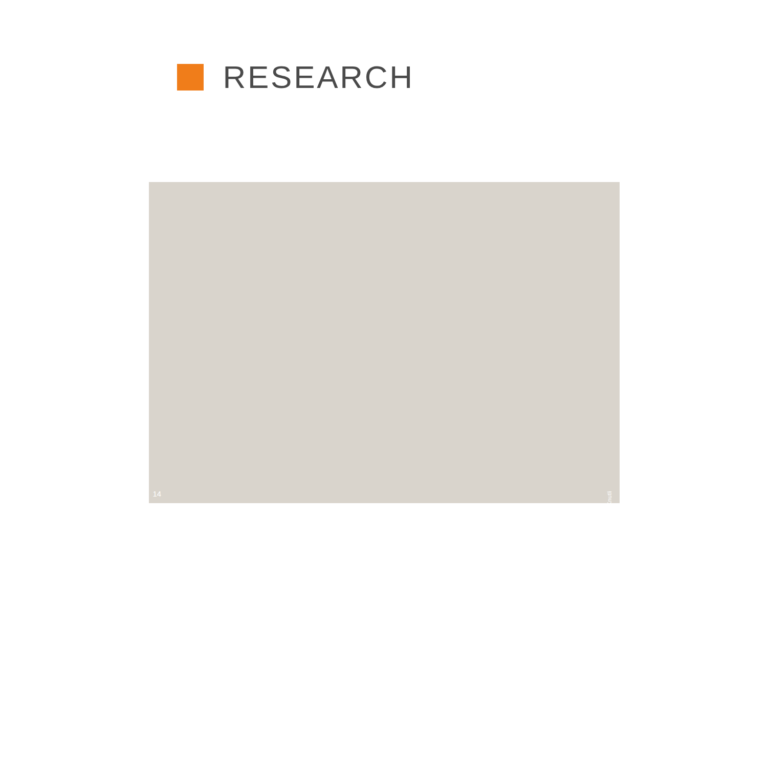Research
Photo: Lena Knutli
14